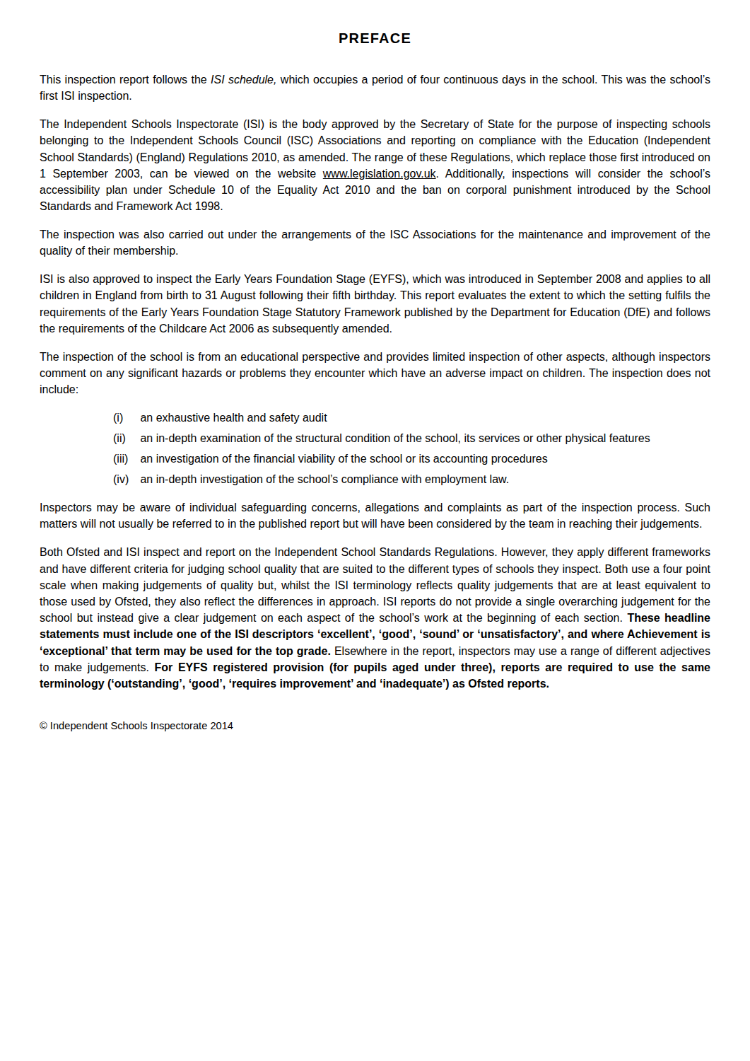PREFACE
This inspection report follows the ISI schedule, which occupies a period of four continuous days in the school. This was the school’s first ISI inspection.
The Independent Schools Inspectorate (ISI) is the body approved by the Secretary of State for the purpose of inspecting schools belonging to the Independent Schools Council (ISC) Associations and reporting on compliance with the Education (Independent School Standards) (England) Regulations 2010, as amended. The range of these Regulations, which replace those first introduced on 1 September 2003, can be viewed on the website www.legislation.gov.uk. Additionally, inspections will consider the school’s accessibility plan under Schedule 10 of the Equality Act 2010 and the ban on corporal punishment introduced by the School Standards and Framework Act 1998.
The inspection was also carried out under the arrangements of the ISC Associations for the maintenance and improvement of the quality of their membership.
ISI is also approved to inspect the Early Years Foundation Stage (EYFS), which was introduced in September 2008 and applies to all children in England from birth to 31 August following their fifth birthday. This report evaluates the extent to which the setting fulfils the requirements of the Early Years Foundation Stage Statutory Framework published by the Department for Education (DfE) and follows the requirements of the Childcare Act 2006 as subsequently amended.
The inspection of the school is from an educational perspective and provides limited inspection of other aspects, although inspectors comment on any significant hazards or problems they encounter which have an adverse impact on children. The inspection does not include:
(i) an exhaustive health and safety audit
(ii) an in-depth examination of the structural condition of the school, its services or other physical features
(iii) an investigation of the financial viability of the school or its accounting procedures
(iv) an in-depth investigation of the school’s compliance with employment law.
Inspectors may be aware of individual safeguarding concerns, allegations and complaints as part of the inspection process. Such matters will not usually be referred to in the published report but will have been considered by the team in reaching their judgements.
Both Ofsted and ISI inspect and report on the Independent School Standards Regulations. However, they apply different frameworks and have different criteria for judging school quality that are suited to the different types of schools they inspect. Both use a four point scale when making judgements of quality but, whilst the ISI terminology reflects quality judgements that are at least equivalent to those used by Ofsted, they also reflect the differences in approach. ISI reports do not provide a single overarching judgement for the school but instead give a clear judgement on each aspect of the school’s work at the beginning of each section. These headline statements must include one of the ISI descriptors ‘excellent’, ‘good’, ‘sound’ or ‘unsatisfactory’, and where Achievement is ‘exceptional’ that term may be used for the top grade. Elsewhere in the report, inspectors may use a range of different adjectives to make judgements. For EYFS registered provision (for pupils aged under three), reports are required to use the same terminology (‘outstanding’, ‘good’, ‘requires improvement’ and ‘inadequate’) as Ofsted reports.
© Independent Schools Inspectorate 2014